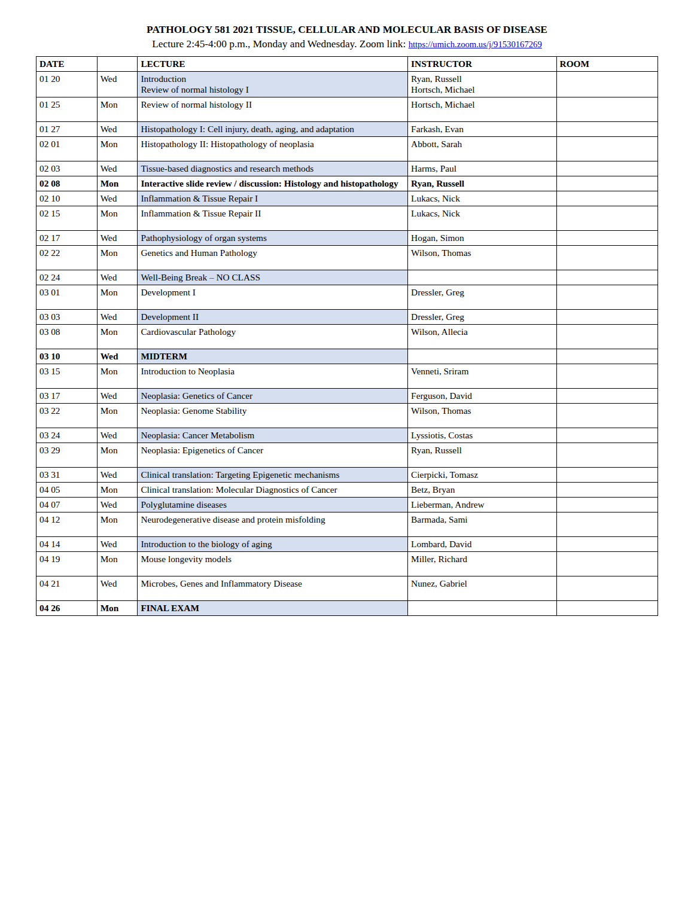PATHOLOGY 581 2021 TISSUE, CELLULAR AND MOLECULAR BASIS OF DISEASE
Lecture 2:45-4:00 p.m., Monday and Wednesday. Zoom link: https://umich.zoom.us/j/91530167269
| DATE | | LECTURE | INSTRUCTOR | ROOM |
| --- | --- | --- | --- | --- |
| 01 20 | Wed | Introduction Review of normal histology I | Ryan, Russell Hortsch, Michael | |
| 01 25 | Mon | Review of normal histology II | Hortsch, Michael | |
| 01 27 | Wed | Histopathology I: Cell injury, death, aging, and adaptation | Farkash, Evan | |
| 02 01 | Mon | Histopathology II: Histopathology of neoplasia | Abbott, Sarah | |
| 02 03 | Wed | Tissue-based diagnostics and research methods | Harms, Paul | |
| 02 08 | Mon | Interactive slide review / discussion: Histology and histopathology | Ryan, Russell | |
| 02 10 | Wed | Inflammation & Tissue Repair I | Lukacs, Nick | |
| 02 15 | Mon | Inflammation & Tissue Repair II | Lukacs, Nick | |
| 02 17 | Wed | Pathophysiology of organ systems | Hogan, Simon | |
| 02 22 | Mon | Genetics and Human Pathology | Wilson, Thomas | |
| 02 24 | Wed | Well-Being Break – NO CLASS | | |
| 03 01 | Mon | Development I | Dressler, Greg | |
| 03 03 | Wed | Development II | Dressler, Greg | |
| 03 08 | Mon | Cardiovascular Pathology | Wilson, Allecia | |
| 03 10 | Wed | MIDTERM | | |
| 03 15 | Mon | Introduction to Neoplasia | Venneti, Sriram | |
| 03 17 | Wed | Neoplasia: Genetics of Cancer | Ferguson, David | |
| 03 22 | Mon | Neoplasia: Genome Stability | Wilson, Thomas | |
| 03 24 | Wed | Neoplasia: Cancer Metabolism | Lyssiotis, Costas | |
| 03 29 | Mon | Neoplasia: Epigenetics of Cancer | Ryan, Russell | |
| 03 31 | Wed | Clinical translation: Targeting Epigenetic mechanisms | Cierpicki, Tomasz | |
| 04 05 | Mon | Clinical translation: Molecular Diagnostics of Cancer | Betz, Bryan | |
| 04 07 | Wed | Polyglutamine diseases | Lieberman, Andrew | |
| 04 12 | Mon | Neurodegenerative disease and protein misfolding | Barmada, Sami | |
| 04 14 | Wed | Introduction to the biology of aging | Lombard, David | |
| 04 19 | Mon | Mouse longevity models | Miller, Richard | |
| 04 21 | Wed | Microbes, Genes and Inflammatory Disease | Nunez, Gabriel | |
| 04 26 | Mon | FINAL EXAM | | |